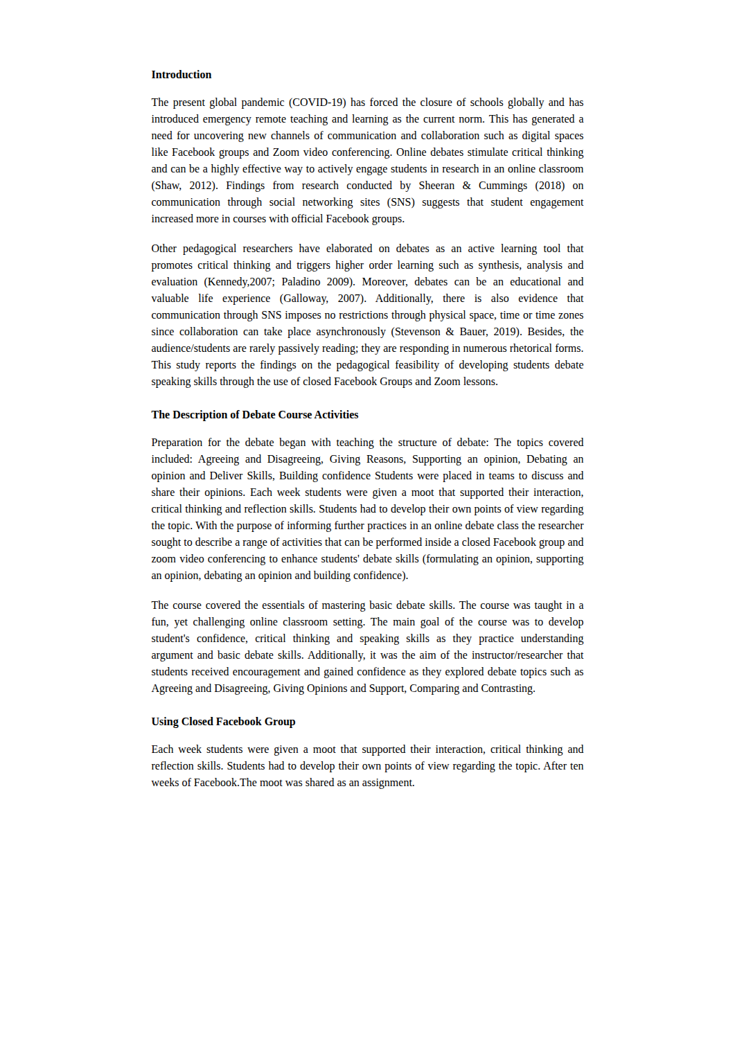Introduction
The present global pandemic (COVID-19) has forced the closure of schools globally and has introduced emergency remote teaching and learning as the current norm. This has generated a need for uncovering new channels of communication and collaboration such as digital spaces like Facebook groups and Zoom video conferencing. Online debates stimulate critical thinking and can be a highly effective way to actively engage students in research in an online classroom (Shaw, 2012). Findings from research conducted by Sheeran & Cummings (2018) on communication through social networking sites (SNS) suggests that student engagement increased more in courses with official Facebook groups.
Other pedagogical researchers have elaborated on debates as an active learning tool that promotes critical thinking and triggers higher order learning such as synthesis, analysis and evaluation (Kennedy,2007; Paladino 2009). Moreover, debates can be an educational and valuable life experience (Galloway, 2007). Additionally, there is also evidence that communication through SNS imposes no restrictions through physical space, time or time zones since collaboration can take place asynchronously (Stevenson & Bauer, 2019). Besides, the audience/students are rarely passively reading; they are responding in numerous rhetorical forms. This study reports the findings on the pedagogical feasibility of developing students debate speaking skills through the use of closed Facebook Groups and Zoom lessons.
The Description of Debate Course Activities
Preparation for the debate began with teaching the structure of debate: The topics covered included: Agreeing and Disagreeing, Giving Reasons, Supporting an opinion, Debating an opinion and Deliver Skills, Building confidence Students were placed in teams to discuss and share their opinions. Each week students were given a moot that supported their interaction, critical thinking and reflection skills. Students had to develop their own points of view regarding the topic. With the purpose of informing further practices in an online debate class the researcher sought to describe a range of activities that can be performed inside a closed Facebook group and zoom video conferencing to enhance students' debate skills (formulating an opinion, supporting an opinion, debating an opinion and building confidence).
The course covered the essentials of mastering basic debate skills. The course was taught in a fun, yet challenging online classroom setting. The main goal of the course was to develop student's confidence, critical thinking and speaking skills as they practice understanding argument and basic debate skills. Additionally, it was the aim of the instructor/researcher that students received encouragement and gained confidence as they explored debate topics such as Agreeing and Disagreeing, Giving Opinions and Support, Comparing and Contrasting.
Using Closed Facebook Group
Each week students were given a moot that supported their interaction, critical thinking and reflection skills. Students had to develop their own points of view regarding the topic. After ten weeks of Facebook.The moot was shared as an assignment.